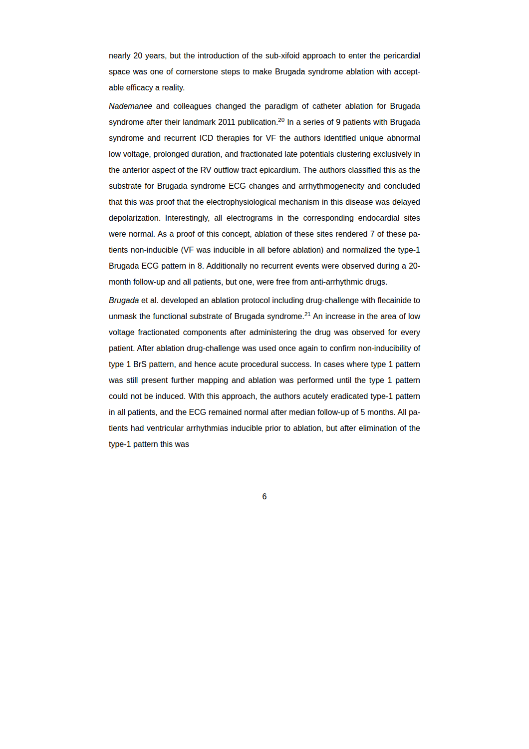nearly 20 years, but the introduction of the sub-xifoid approach to enter the pericardial space was one of cornerstone steps to make Brugada syndrome ablation with acceptable efficacy a reality.
Nademanee and colleagues changed the paradigm of catheter ablation for Brugada syndrome after their landmark 2011 publication.20 In a series of 9 patients with Brugada syndrome and recurrent ICD therapies for VF the authors identified unique abnormal low voltage, prolonged duration, and fractionated late potentials clustering exclusively in the anterior aspect of the RV outflow tract epicardium. The authors classified this as the substrate for Brugada syndrome ECG changes and arrhythmogenecity and concluded that this was proof that the electrophysiological mechanism in this disease was delayed depolarization. Interestingly, all electrograms in the corresponding endocardial sites were normal. As a proof of this concept, ablation of these sites rendered 7 of these patients non-inducible (VF was inducible in all before ablation) and normalized the type-1 Brugada ECG pattern in 8. Additionally no recurrent events were observed during a 20-month follow-up and all patients, but one, were free from anti-arrhythmic drugs.
Brugada et al. developed an ablation protocol including drug-challenge with flecainide to unmask the functional substrate of Brugada syndrome.21 An increase in the area of low voltage fractionated components after administering the drug was observed for every patient. After ablation drug-challenge was used once again to confirm non-inducibility of type 1 BrS pattern, and hence acute procedural success. In cases where type 1 pattern was still present further mapping and ablation was performed until the type 1 pattern could not be induced. With this approach, the authors acutely eradicated type-1 pattern in all patients, and the ECG remained normal after median follow-up of 5 months. All patients had ventricular arrhythmias inducible prior to ablation, but after elimination of the type-1 pattern this was
6